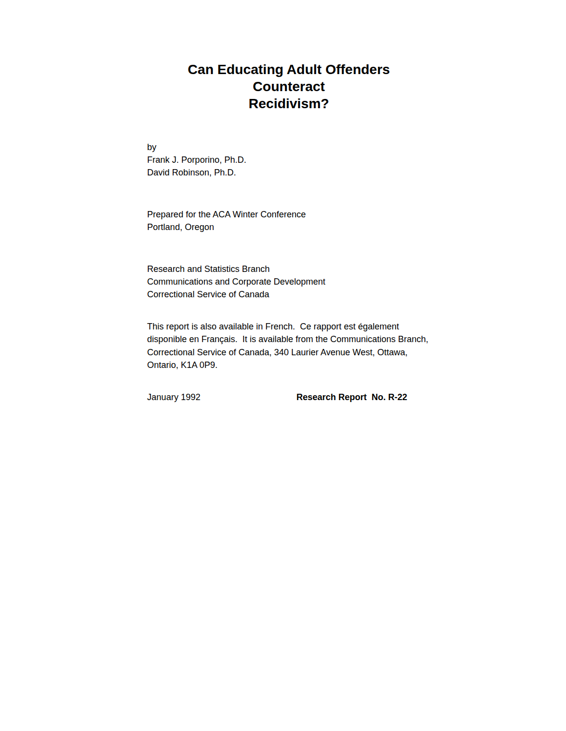Can Educating Adult Offenders Counteract
Recidivism?
by
Frank J. Porporino, Ph.D.
David Robinson, Ph.D.
Prepared for the ACA Winter Conference
Portland, Oregon
Research and Statistics Branch
Communications and Corporate Development
Correctional Service of Canada
This report is also available in French. Ce rapport est également disponible en Français. It is available from the Communications Branch, Correctional Service of Canada, 340 Laurier Avenue West, Ottawa, Ontario, K1A 0P9.
January 1992 Research Report No. R-22